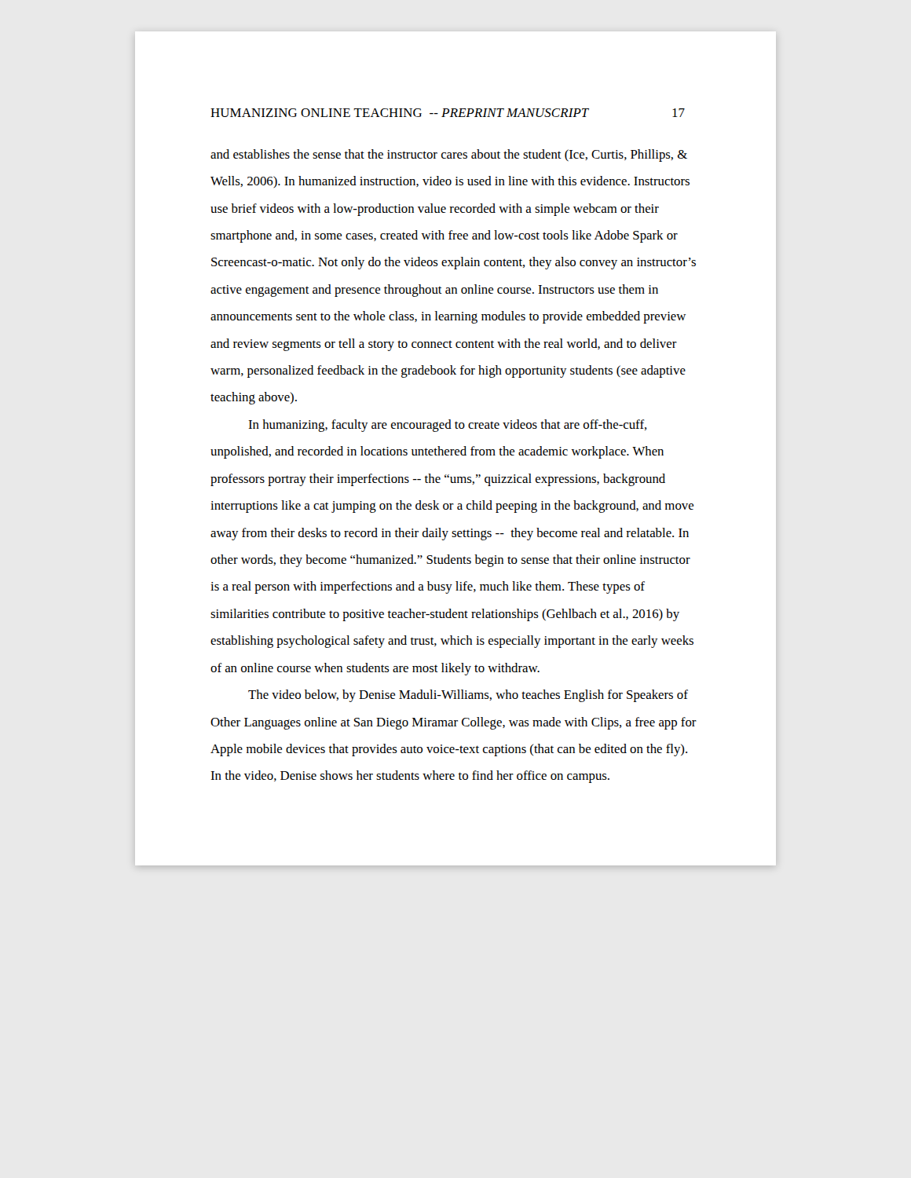HUMANIZING ONLINE TEACHING -- PREPRINT MANUSCRIPT 17
and establishes the sense that the instructor cares about the student (Ice, Curtis, Phillips, & Wells, 2006). In humanized instruction, video is used in line with this evidence. Instructors use brief videos with a low-production value recorded with a simple webcam or their smartphone and, in some cases, created with free and low-cost tools like Adobe Spark or Screencast-o-matic. Not only do the videos explain content, they also convey an instructor’s active engagement and presence throughout an online course. Instructors use them in announcements sent to the whole class, in learning modules to provide embedded preview and review segments or tell a story to connect content with the real world, and to deliver warm, personalized feedback in the gradebook for high opportunity students (see adaptive teaching above).
In humanizing, faculty are encouraged to create videos that are off-the-cuff, unpolished, and recorded in locations untethered from the academic workplace. When professors portray their imperfections -- the “ums,” quizzical expressions, background interruptions like a cat jumping on the desk or a child peeping in the background, and move away from their desks to record in their daily settings -- they become real and relatable. In other words, they become “humanized.” Students begin to sense that their online instructor is a real person with imperfections and a busy life, much like them. These types of similarities contribute to positive teacher-student relationships (Gehlbach et al., 2016) by establishing psychological safety and trust, which is especially important in the early weeks of an online course when students are most likely to withdraw.
The video below, by Denise Maduli-Williams, who teaches English for Speakers of Other Languages online at San Diego Miramar College, was made with Clips, a free app for Apple mobile devices that provides auto voice-text captions (that can be edited on the fly). In the video, Denise shows her students where to find her office on campus.